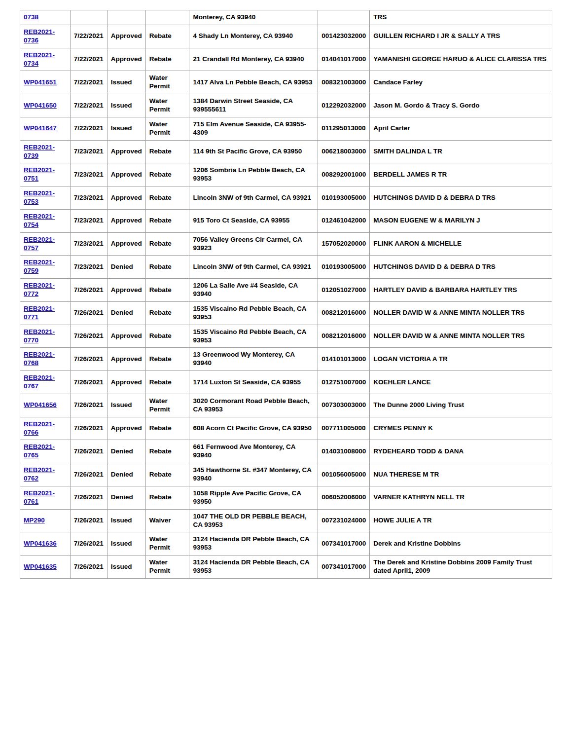| 0738 | | | | Monterey, CA 93940 | | TRS |
| REB2021-0736 | 7/22/2021 | Approved | Rebate | 4 Shady Ln Monterey, CA 93940 | 001423032000 | GUILLEN RICHARD I JR & SALLY A TRS |
| REB2021-0734 | 7/22/2021 | Approved | Rebate | 21 Crandall Rd Monterey, CA 93940 | 014041017000 | YAMANISHI GEORGE HARUO & ALICE CLARISSA TRS |
| WP041651 | 7/22/2021 | Issued | Water Permit | 1417 Alva Ln Pebble Beach, CA 93953 | 008321003000 | Candace Farley |
| WP041650 | 7/22/2021 | Issued | Water Permit | 1384 Darwin Street Seaside, CA 939555611 | 012292032000 | Jason M. Gordo & Tracy S. Gordo |
| WP041647 | 7/22/2021 | Issued | Water Permit | 715 Elm Avenue Seaside, CA 93955-4309 | 011295013000 | April Carter |
| REB2021-0739 | 7/23/2021 | Approved | Rebate | 114 9th St Pacific Grove, CA 93950 | 006218003000 | SMITH DALINDA L TR |
| REB2021-0751 | 7/23/2021 | Approved | Rebate | 1206 Sombria Ln Pebble Beach, CA 93953 | 008292001000 | BERDELL JAMES R TR |
| REB2021-0753 | 7/23/2021 | Approved | Rebate | Lincoln 3NW of 9th Carmel, CA 93921 | 010193005000 | HUTCHINGS DAVID D & DEBRA D TRS |
| REB2021-0754 | 7/23/2021 | Approved | Rebate | 915 Toro Ct Seaside, CA 93955 | 012461042000 | MASON EUGENE W & MARILYN J |
| REB2021-0757 | 7/23/2021 | Approved | Rebate | 7056 Valley Greens Cir Carmel, CA 93923 | 157052020000 | FLINK AARON & MICHELLE |
| REB2021-0759 | 7/23/2021 | Denied | Rebate | Lincoln 3NW of 9th Carmel, CA 93921 | 010193005000 | HUTCHINGS DAVID D & DEBRA D TRS |
| REB2021-0772 | 7/26/2021 | Approved | Rebate | 1206 La Salle Ave #4 Seaside, CA 93940 | 012051027000 | HARTLEY DAVID & BARBARA HARTLEY TRS |
| REB2021-0771 | 7/26/2021 | Denied | Rebate | 1535 Viscaino Rd Pebble Beach, CA 93953 | 008212016000 | NOLLER DAVID W & ANNE MINTA NOLLER TRS |
| REB2021-0770 | 7/26/2021 | Approved | Rebate | 1535 Viscaino Rd Pebble Beach, CA 93953 | 008212016000 | NOLLER DAVID W & ANNE MINTA NOLLER TRS |
| REB2021-0768 | 7/26/2021 | Approved | Rebate | 13 Greenwood Wy Monterey, CA 93940 | 014101013000 | LOGAN VICTORIA A TR |
| REB2021-0767 | 7/26/2021 | Approved | Rebate | 1714 Luxton St Seaside, CA 93955 | 012751007000 | KOEHLER LANCE |
| WP041656 | 7/26/2021 | Issued | Water Permit | 3020 Cormorant Road Pebble Beach, CA 93953 | 007303003000 | The Dunne 2000 Living Trust |
| REB2021-0766 | 7/26/2021 | Approved | Rebate | 608 Acorn Ct Pacific Grove, CA 93950 | 007711005000 | CRYMES PENNY K |
| REB2021-0765 | 7/26/2021 | Denied | Rebate | 661 Fernwood Ave Monterey, CA 93940 | 014031008000 | RYDEHEARD TODD & DANA |
| REB2021-0762 | 7/26/2021 | Denied | Rebate | 345 Hawthorne St. #347 Monterey, CA 93940 | 001056005000 | NUA THERESE M TR |
| REB2021-0761 | 7/26/2021 | Denied | Rebate | 1058 Ripple Ave Pacific Grove, CA 93950 | 006052006000 | VARNER KATHRYN NELL TR |
| MP290 | 7/26/2021 | Issued | Waiver | 1047 THE OLD DR PEBBLE BEACH, CA 93953 | 007231024000 | HOWE JULIE A TR |
| WP041636 | 7/26/2021 | Issued | Water Permit | 3124 Hacienda DR Pebble Beach, CA 93953 | 007341017000 | Derek and Kristine Dobbins |
| WP041635 | 7/26/2021 | Issued | Water Permit | 3124 Hacienda DR Pebble Beach, CA 93953 | 007341017000 | The Derek and Kristine Dobbins 2009 Family Trust dated April1, 2009 |